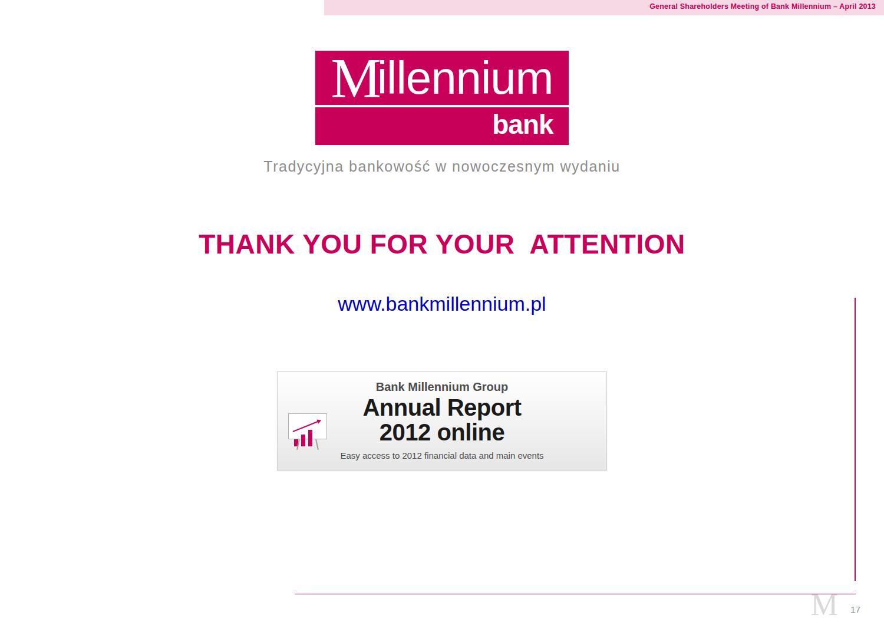General Shareholders Meeting of Bank Millennium – April 2013
Millennium
bank
Tradycyjna bankowość w nowoczesnym wydaniu
THANK YOU FOR YOUR ATTENTION
www.bankmillennium.pl
Bank Millennium Group
Annual Report 2012 online
Easy access to 2012 financial data and main events
M
17